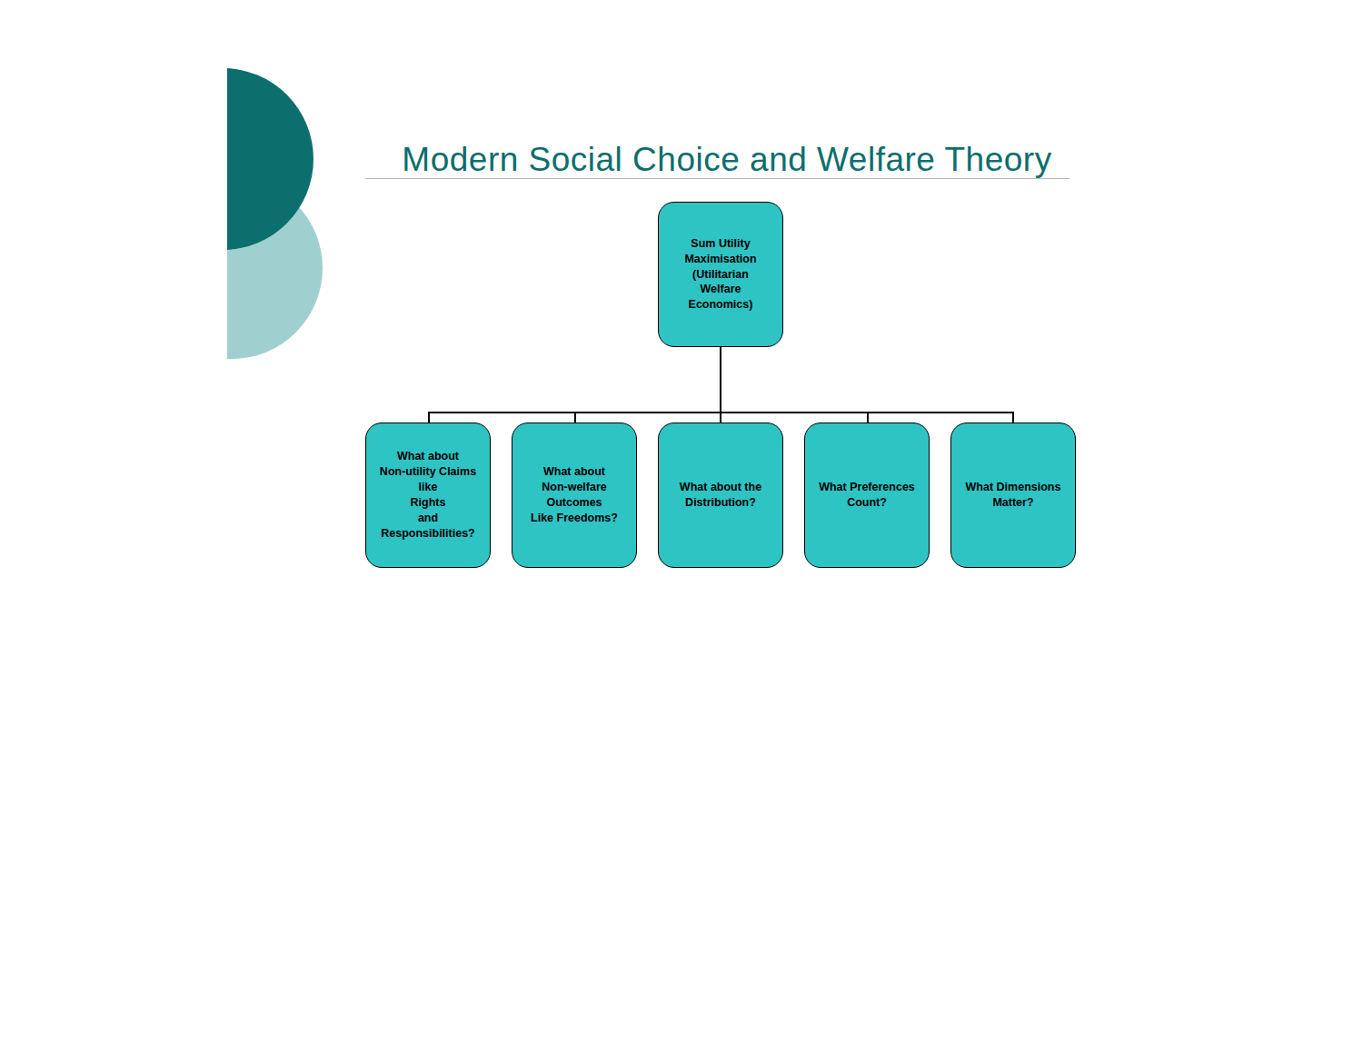Modern Social Choice and Welfare Theory
Sum Utility
Maximisation
(Utilitarian
Welfare
Economics)
What about
Non-utility Claims
like
Rights
and
Responsibilities?
What about
Non-welfare
Outcomes
Like Freedoms?
What about the
Distribution?
What Preferences
Count?
What Dimensions
Matter?